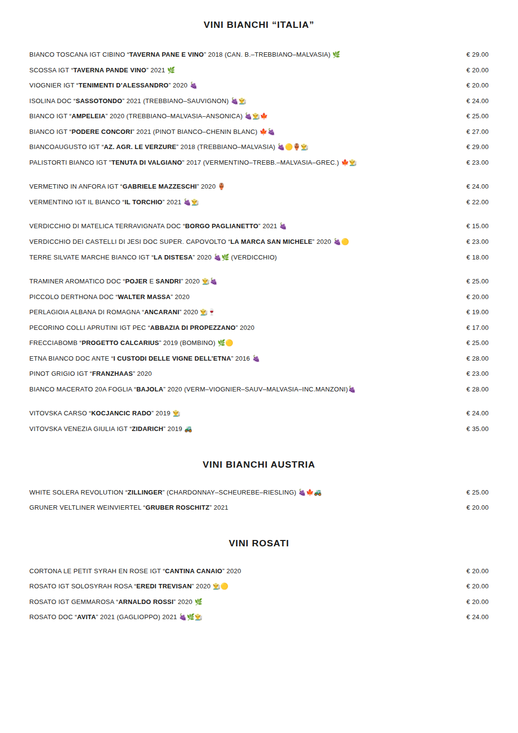Vini Bianchi “Italia”
| Bianco Toscana IGT Cibino “ Taverna Pane e Vino ” 2018 (Can. B.–Trebbiano–Malvasia) 🌿 | € 29.00 |
| Scossa IGT “ Taverna Pande Vino ” 2021 🌿 | € 20.00 |
| Viognier IGT “ Tenimenti D’Alessandro ” 2020 🍇 | € 20.00 |
| Isolina DOC “ Sassotondo ” 2021 (Trebbiano–Sauvignon) 🍇👨‍🌾 | € 24.00 |
| Bianco IGT “ Ampeleia ” 2020 (Trebbiano–Malvasia–Ansonica) 🍇👨‍🌾🍁 | € 25.00 |
| Bianco IGT “ Podere Concori ” 2021 (Pinot Bianco–Chenin Blanc) 🍁🍇 | € 27.00 |
| Biancoaugusto IGT “ Az. Agr. Le Verzure ” 2018 (Trebbiano–Malvasia) 🍇🟡🏺👨‍🌾 | € 29.00 |
| Palistorti Bianco IGT " Tenuta di Valgiano " 2017 (Vermentino–Trebb.–Malvasia–Grec.) 🍁👨‍🌾 | € 23.00 |
| Vermetino in Anfora IGT “ Gabriele Mazzeschi ” 2020 🏺 | € 24.00 |
| Vermentino IGT Il Bianco “ Il Torchio ” 2021 🍇👨‍🌾 | € 22.00 |
| Verdicchio di Matelica Terravignata DOC “ Borgo Paglianetto ” 2021 🍇 | € 15.00 |
| Verdicchio dei Castelli di Jesi DOC Super. Capovolto “ La Marca San Michele ” 2020 🍇🟡 | € 23.00 |
| Terre Silvate Marche Bianco IGT “ La Distesa ” 2020 🍇🌿 (Verdicchio) | € 18.00 |
| Traminer Aromatico DOC “ Pojer e Sandri ” 2020 👨‍🌾🍇 | € 25.00 |
| Piccolo Derthona DOC “ Walter Massa ” 2020 | € 20.00 |
| Perlagioia Albana di Romagna “ Ancarani ” 2020 👨‍🌾🍷 | € 19.00 |
| Pecorino Colli Aprutini IGT Pec “ Abbazia di Propezzano ” 2020 | € 17.00 |
| Frecciabomb “ Progetto Calcarius ” 2019 (Bombino) 🌿🟡 | € 25.00 |
| Etna Bianco DOC Ante “ I Custodi delle Vigne dell’Etna ” 2016 🍇 | € 28.00 |
| Pinot Grigio IGT “ Franzhaas ” 2020 | € 23.00 |
| Bianco Macerato 20a Foglia “ Bajola ” 2020 (Verm–Viognier–Sauv–Malvasia–Inc.Manzoni) 🍇 | € 28.00 |
| Vitovska Carso “ Kocjancic Rado ” 2019 👨‍🌾 | € 24.00 |
| Vitovska Venezia Giulia IGT “ Zidarich ” 2019 🚜 | € 35.00 |
Vini Bianchi Austria
| White Solera Revolution “ Zillinger ” (Chardonnay–Scheurebe–Riesling) 🍇🍁🚜 | € 25.00 |
| Gruner Veltliner Weinviertel “ Gruber Roschitz ” 2021 | € 20.00 |
Vini Rosati
| Cortona Le Petit Syrah en Rose IGT “ Cantina Canaio ” 2020 | € 20.00 |
| Rosato IGT Solosyrah Rosa “ Eredi Trevisan ” 2020 👨‍🌾🟡 | € 20.00 |
| Rosato IGT Gemmarosa “ Arnaldo Rossi ” 2020 🌿 | € 20.00 |
| Rosato DOC “ Avita ” 2021 (Gaglioppo) 2021 🍇🌿👨‍🌾 | € 24.00 |